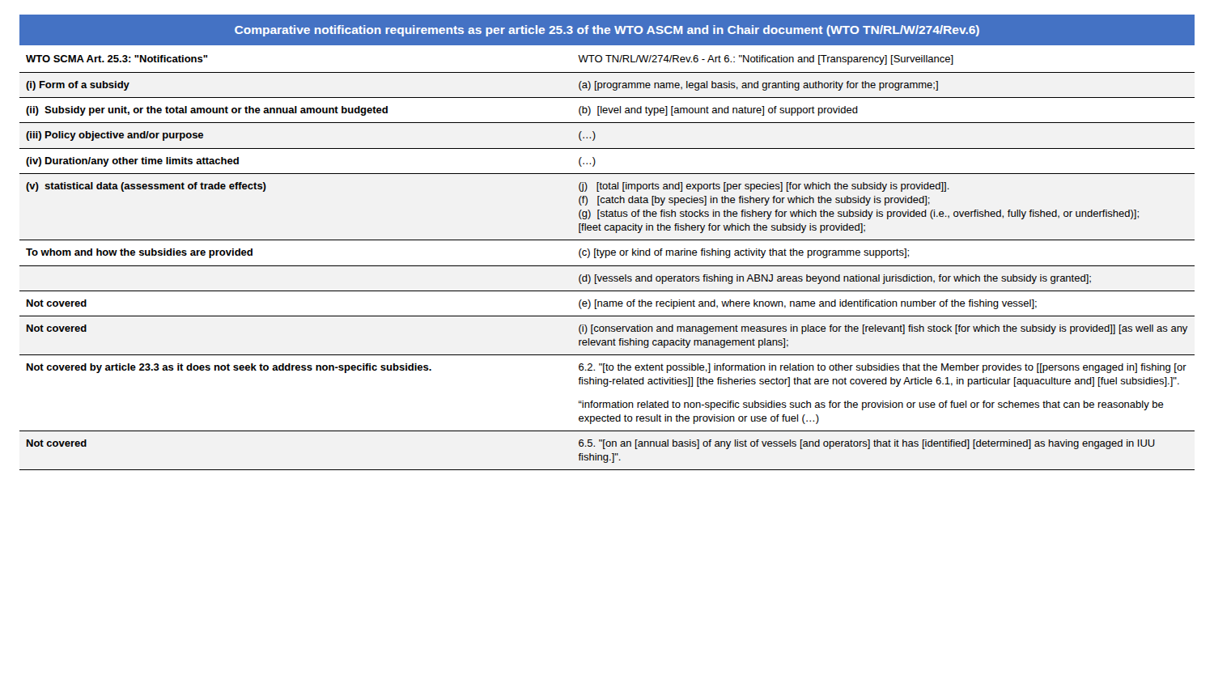Comparative notification requirements as per article 25.3 of the WTO ASCM and in Chair document (WTO TN/RL/W/274/Rev.6)
| WTO SCMA Art. 25.3: "Notifications" | WTO TN/RL/W/274/Rev.6 - Art 6.: "Notification and [Transparency] [Surveillance] |
| (i) Form of a subsidy | (a) [programme name, legal basis, and granting authority for the programme;] |
| (ii) Subsidy per unit, or the total amount or the annual amount budgeted | (b) [level and type] [amount and nature] of support provided |
| (iii) Policy objective and/or purpose | (…) |
| (iv) Duration/any other time limits attached | (…) |
| (v) statistical data (assessment of trade effects) | (j) [total [imports and] exports [per species] [for which the subsidy is provided]]. (f) [catch data [by species] in the fishery for which the subsidy is provided]; (g) [status of the fish stocks in the fishery for which the subsidy is provided (i.e., overfished, fully fished, or underfished)]; [fleet capacity in the fishery for which the subsidy is provided]; |
| To whom and how the subsidies are provided | (c) [type or kind of marine fishing activity that the programme supports]; |
| | (d) [vessels and operators fishing in ABNJ areas beyond national jurisdiction, for which the subsidy is granted]; |
| Not covered | (e) [name of the recipient and, where known, name and identification number of the fishing vessel]; |
| Not covered | (i) [conservation and management measures in place for the [relevant] fish stock [for which the subsidy is provided]] [as well as any relevant fishing capacity management plans]; |
| Not covered by article 23.3 as it does not seek to address non-specific subsidies. | 6.2. "[to the extent possible,] information in relation to other subsidies that the Member provides to [[persons engaged in] fishing [or fishing-related activities]] [the fisheries sector] that are not covered by Article 6.1, in particular [aquaculture and] [fuel subsidies].]". “information related to non-specific subsidies such as for the provision or use of fuel or for schemes that can be reasonably be expected to result in the provision or use of fuel (…) |
| Not covered | 6.5. "[on an [annual basis] of any list of vessels [and operators] that it has [identified] [determined] as having engaged in IUU fishing.]". |